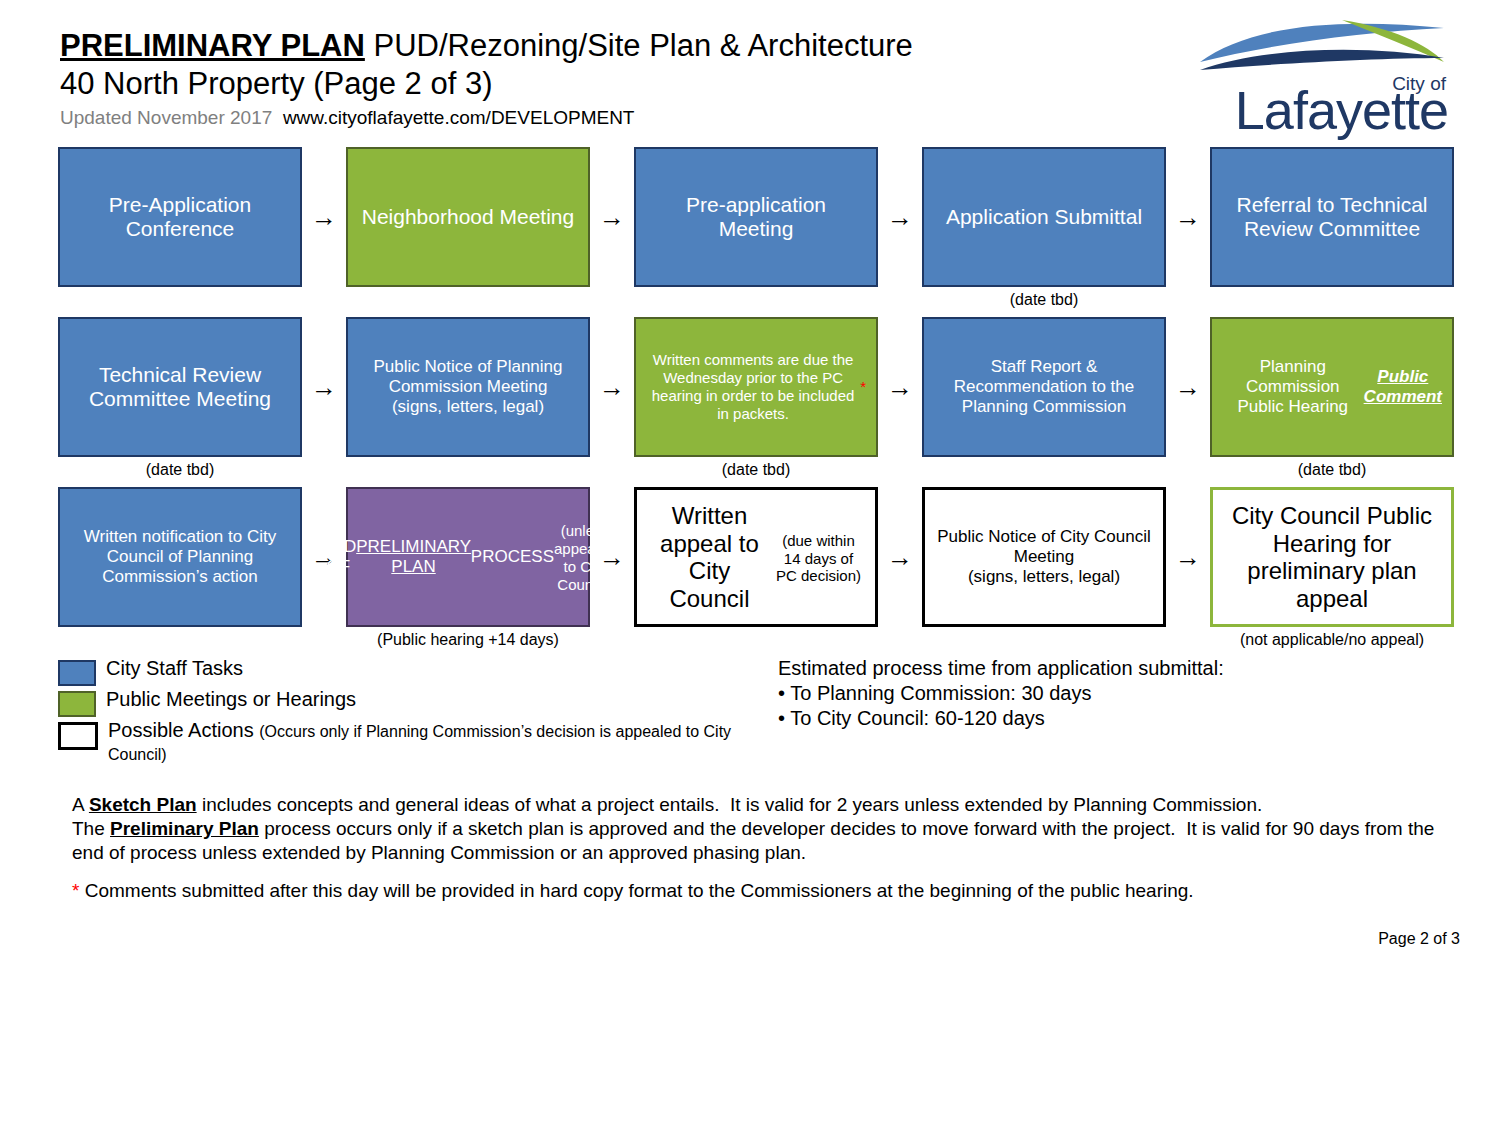PRELIMINARY PLAN PUD/Rezoning/Site Plan & Architecture
40 North Property (Page 2 of 3)
Updated November 2017 www.cityoflafayette.com/DEVELOPMENT
City of
Lafayette
Pre-Application Conference
→
Neighborhood Meeting
→
Pre-application Meeting
→
Application Submittal
(date tbd)
→
Referral to Technical Review Committee
Technical Review Committee Meeting
(date tbd)
→
Public Notice of Planning Commission Meeting
(signs, letters, legal)
→
Written comments are due the Wednesday prior to the PC hearing in order to be included in packets. *
(date tbd)
→
Staff Report & Recommendation to the Planning Commission
→
Planning Commission Public Hearing
Public Comment
(date tbd)
Written notification to City Council of Planning Commission’s action
→
END OF PRELIMINARY PLAN PROCESS
(unless appealed to City Council)
(Public hearing +14 days)
→
Written appeal to City Council(due within 14 days of PC decision)
→
Public Notice of City Council Meeting
(signs, letters, legal)
→
City Council Public Hearing for preliminary plan appeal
(not applicable/no appeal)
City Staff Tasks
Public Meetings or Hearings
Possible Actions (Occurs only if Planning Commission’s decision is appealed to City Council)
Estimated process time from application submittal:
• To Planning Commission: 30 days
• To City Council: 60-120 days
A Sketch Plan includes concepts and general ideas of what a project entails. It is valid for 2 years unless extended by Planning Commission.
The Preliminary Plan process occurs only if a sketch plan is approved and the developer decides to move forward with the project. It is valid for 90 days from the end of process unless extended by Planning Commission or an approved phasing plan.
* Comments submitted after this day will be provided in hard copy format to the Commissioners at the beginning of the public hearing.
Page 2 of 3